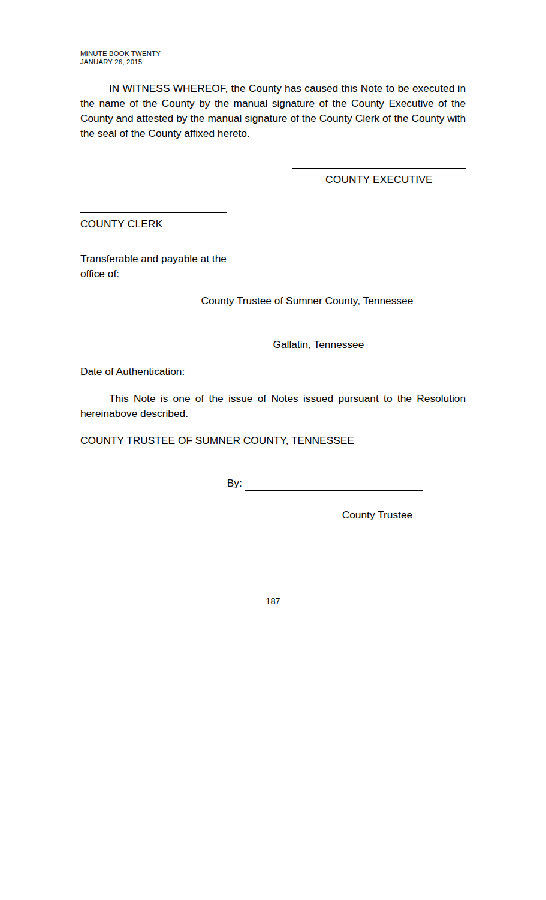MINUTE BOOK TWENTY
JANUARY 26, 2015
IN WITNESS WHEREOF, the County has caused this Note to be executed in the name of the County by the manual signature of the County Executive of the County and attested by the manual signature of the County Clerk of the County with the seal of the County affixed hereto.
COUNTY EXECUTIVE
COUNTY CLERK
Transferable and payable at the
office of:
County Trustee of Sumner County, Tennessee
Gallatin, Tennessee
Date of Authentication:
This Note is one of the issue of Notes issued pursuant to the Resolution hereinabove described.
COUNTY TRUSTEE OF SUMNER COUNTY, TENNESSEE
By:
County Trustee
187